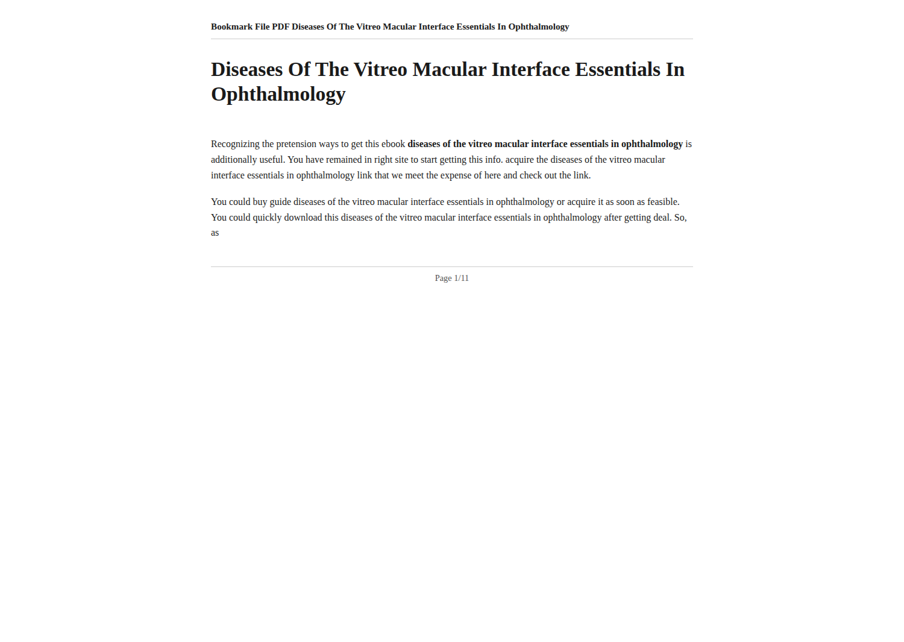Bookmark File PDF Diseases Of The Vitreo Macular Interface Essentials In Ophthalmology
Diseases Of The Vitreo Macular Interface Essentials In Ophthalmology
Recognizing the pretension ways to get this ebook diseases of the vitreo macular interface essentials in ophthalmology is additionally useful. You have remained in right site to start getting this info. acquire the diseases of the vitreo macular interface essentials in ophthalmology link that we meet the expense of here and check out the link.
You could buy guide diseases of the vitreo macular interface essentials in ophthalmology or acquire it as soon as feasible. You could quickly download this diseases of the vitreo macular interface essentials in ophthalmology after getting deal. So, as
Page 1/11